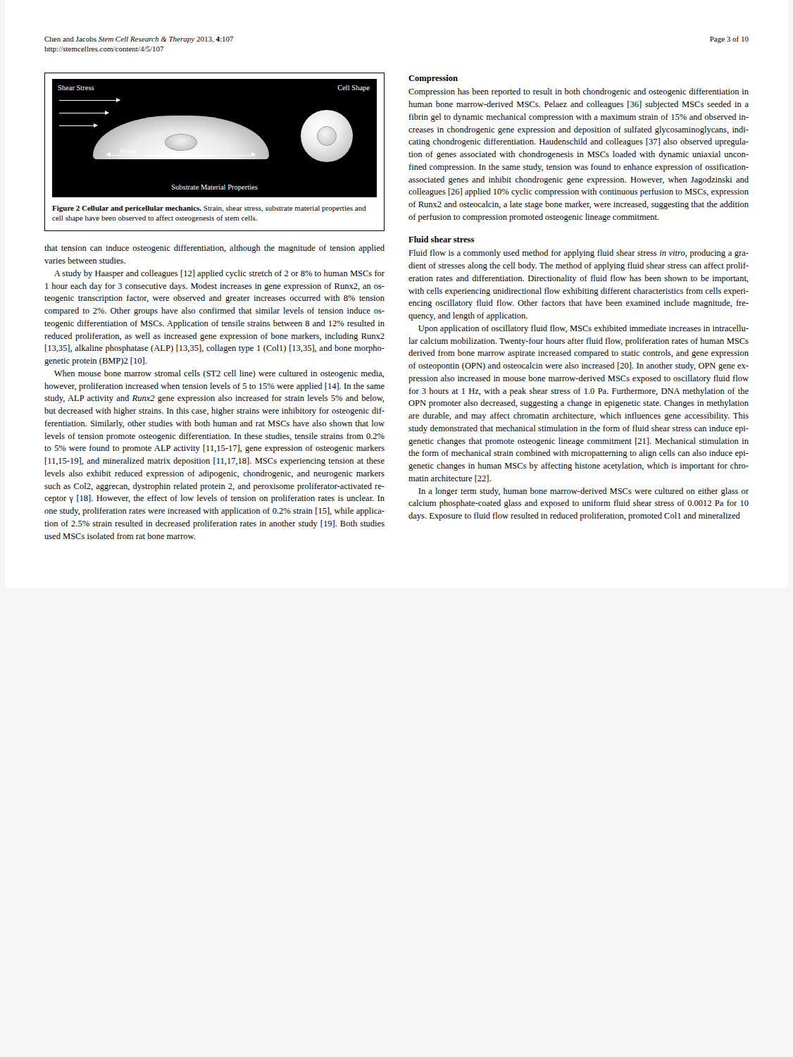Chen and Jacobs Stem Cell Research & Therapy 2013, 4:107 http://stemcellres.com/content/4/5/107
Page 3 of 10
Shear Stress Cell Shape Substrate Material Properties
Strain
Figure 2 Cellular and pericellular mechanics. Strain, shear stress, substrate material properties and cell shape have been observed to affect osteogenesis of stem cells.
that tension can induce osteogenic differentiation, although the magnitude of tension applied varies between studies.
A study by Haasper and colleagues [12] applied cyclic stretch of 2 or 8% to human MSCs for 1 hour each day for 3 consecutive days. Modest increases in gene expression of Runx2, an osteogenic transcription factor, were observed and greater increases occurred with 8% tension compared to 2%. Other groups have also confirmed that similar levels of tension induce osteogenic differentiation of MSCs. Application of tensile strains between 8 and 12% resulted in reduced proliferation, as well as increased gene expression of bone markers, including Runx2 [13,35], alkaline phosphatase (ALP) [13,35], collagen type 1 (Col1) [13,35], and bone morphogenetic protein (BMP)2 [10].
When mouse bone marrow stromal cells (ST2 cell line) were cultured in osteogenic media, however, proliferation increased when tension levels of 5 to 15% were applied [14]. In the same study, ALP activity and Runx2 gene expression also increased for strain levels 5% and below, but decreased with higher strains. In this case, higher strains were inhibitory for osteogenic differentiation. Similarly, other studies with both human and rat MSCs have also shown that low levels of tension promote osteogenic differentiation. In these studies, tensile strains from 0.2% to 5% were found to promote ALP activity [11,15-17], gene expression of osteogenic markers [11,15-19], and mineralized matrix deposition [11,17,18]. MSCs experiencing tension at these levels also exhibit reduced expression of adipogenic, chondrogenic, and neurogenic markers such as Col2, aggrecan, dystrophin related protein 2, and peroxisome proliferator-activated receptor γ [18]. However, the effect of low levels of tension on proliferation rates is unclear. In one study, proliferation rates were increased with application of 0.2% strain [15], while application of 2.5% strain resulted in decreased proliferation rates in another study [19]. Both studies used MSCs isolated from rat bone marrow.
Compression
Compression has been reported to result in both chondrogenic and osteogenic differentiation in human bone marrow-derived MSCs. Pelaez and colleagues [36] subjected MSCs seeded in a fibrin gel to dynamic mechanical compression with a maximum strain of 15% and observed increases in chondrogenic gene expression and deposition of sulfated glycosaminoglycans, indicating chondrogenic differentiation. Haudenschild and colleagues [37] also observed upregulation of genes associated with chondrogenesis in MSCs loaded with dynamic uniaxial unconfined compression. In the same study, tension was found to enhance expression of ossification-associated genes and inhibit chondrogenic gene expression. However, when Jagodzinski and colleagues [26] applied 10% cyclic compression with continuous perfusion to MSCs, expression of Runx2 and osteocalcin, a late stage bone marker, were increased, suggesting that the addition of perfusion to compression promoted osteogenic lineage commitment.
Fluid shear stress
Fluid flow is a commonly used method for applying fluid shear stress in vitro, producing a gradient of stresses along the cell body. The method of applying fluid shear stress can affect proliferation rates and differentiation. Directionality of fluid flow has been shown to be important, with cells experiencing unidirectional flow exhibiting different characteristics from cells experiencing oscillatory fluid flow. Other factors that have been examined include magnitude, frequency, and length of application.
Upon application of oscillatory fluid flow, MSCs exhibited immediate increases in intracellular calcium mobilization. Twenty-four hours after fluid flow, proliferation rates of human MSCs derived from bone marrow aspirate increased compared to static controls, and gene expression of osteopontin (OPN) and osteocalcin were also increased [20]. In another study, OPN gene expression also increased in mouse bone marrow-derived MSCs exposed to oscillatory fluid flow for 3 hours at 1 Hz, with a peak shear stress of 1.0 Pa. Furthermore, DNA methylation of the OPN promoter also decreased, suggesting a change in epigenetic state. Changes in methylation are durable, and may affect chromatin architecture, which influences gene accessibility. This study demonstrated that mechanical stimulation in the form of fluid shear stress can induce epigenetic changes that promote osteogenic lineage commitment [21]. Mechanical stimulation in the form of mechanical strain combined with micropatterning to align cells can also induce epigenetic changes in human MSCs by affecting histone acetylation, which is important for chromatin architecture [22].
In a longer term study, human bone marrow-derived MSCs were cultured on either glass or calcium phosphate-coated glass and exposed to uniform fluid shear stress of 0.0012 Pa for 10 days. Exposure to fluid flow resulted in reduced proliferation, promoted Col1 and mineralized